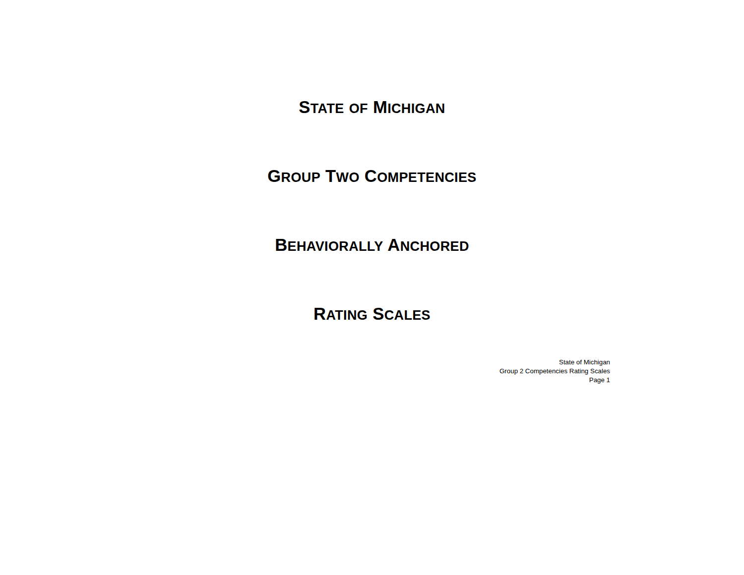State of Michigan
Group Two Competencies
Behaviorally Anchored
Rating Scales
State of Michigan
Group 2 Competencies Rating Scales
Page 1